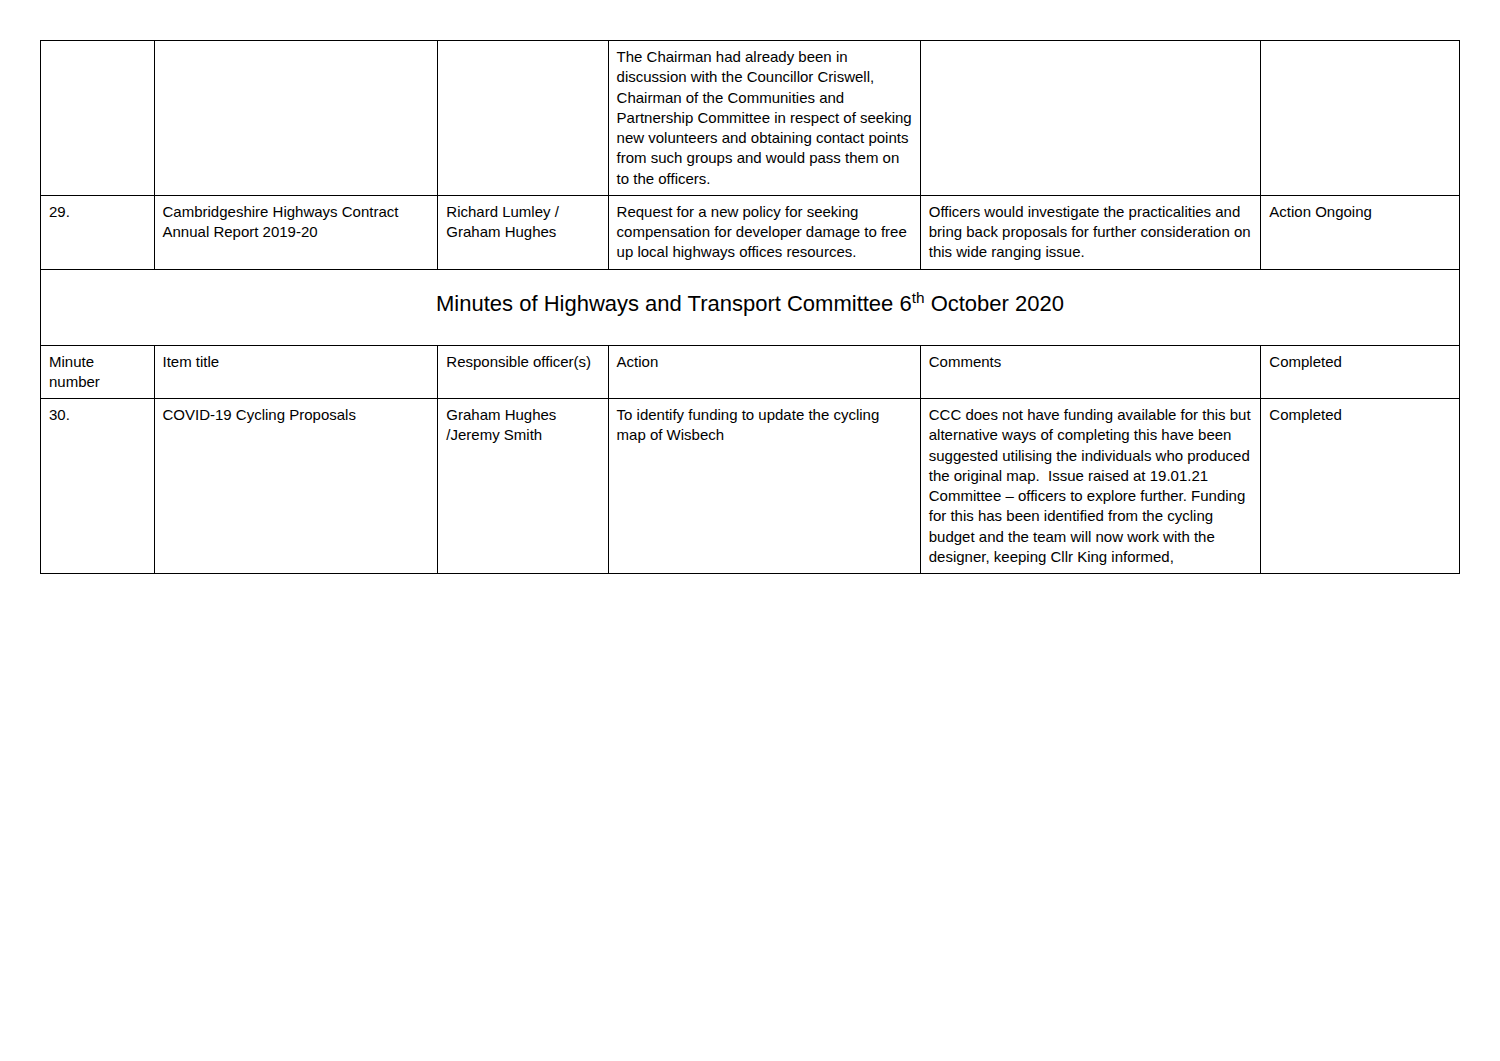| | | | The Chairman had already been in discussion with the Councillor Criswell, Chairman of the Communities and Partnership Committee in respect of seeking new volunteers and obtaining contact points from such groups and would pass them on to the officers. | | |
| 29. | Cambridgeshire Highways Contract Annual Report 2019-20 | Richard Lumley / Graham Hughes | Request for a new policy for seeking compensation for developer damage to free up local highways offices resources. | Officers would investigate the practicalities and bring back proposals for further consideration on this wide ranging issue. | Action Ongoing |
| Minutes of Highways and Transport Committee 6 th October 2020 |
| Minute number | Item title | Responsible officer(s) | Action | Comments | Completed |
| 30. | COVID-19 Cycling Proposals | Graham Hughes /Jeremy Smith | To identify funding to update the cycling map of Wisbech | CCC does not have funding available for this but alternative ways of completing this have been suggested utilising the individuals who produced the original map. Issue raised at 19.01.21 Committee – officers to explore further. Funding for this has been identified from the cycling budget and the team will now work with the designer, keeping Cllr King informed, | Completed |